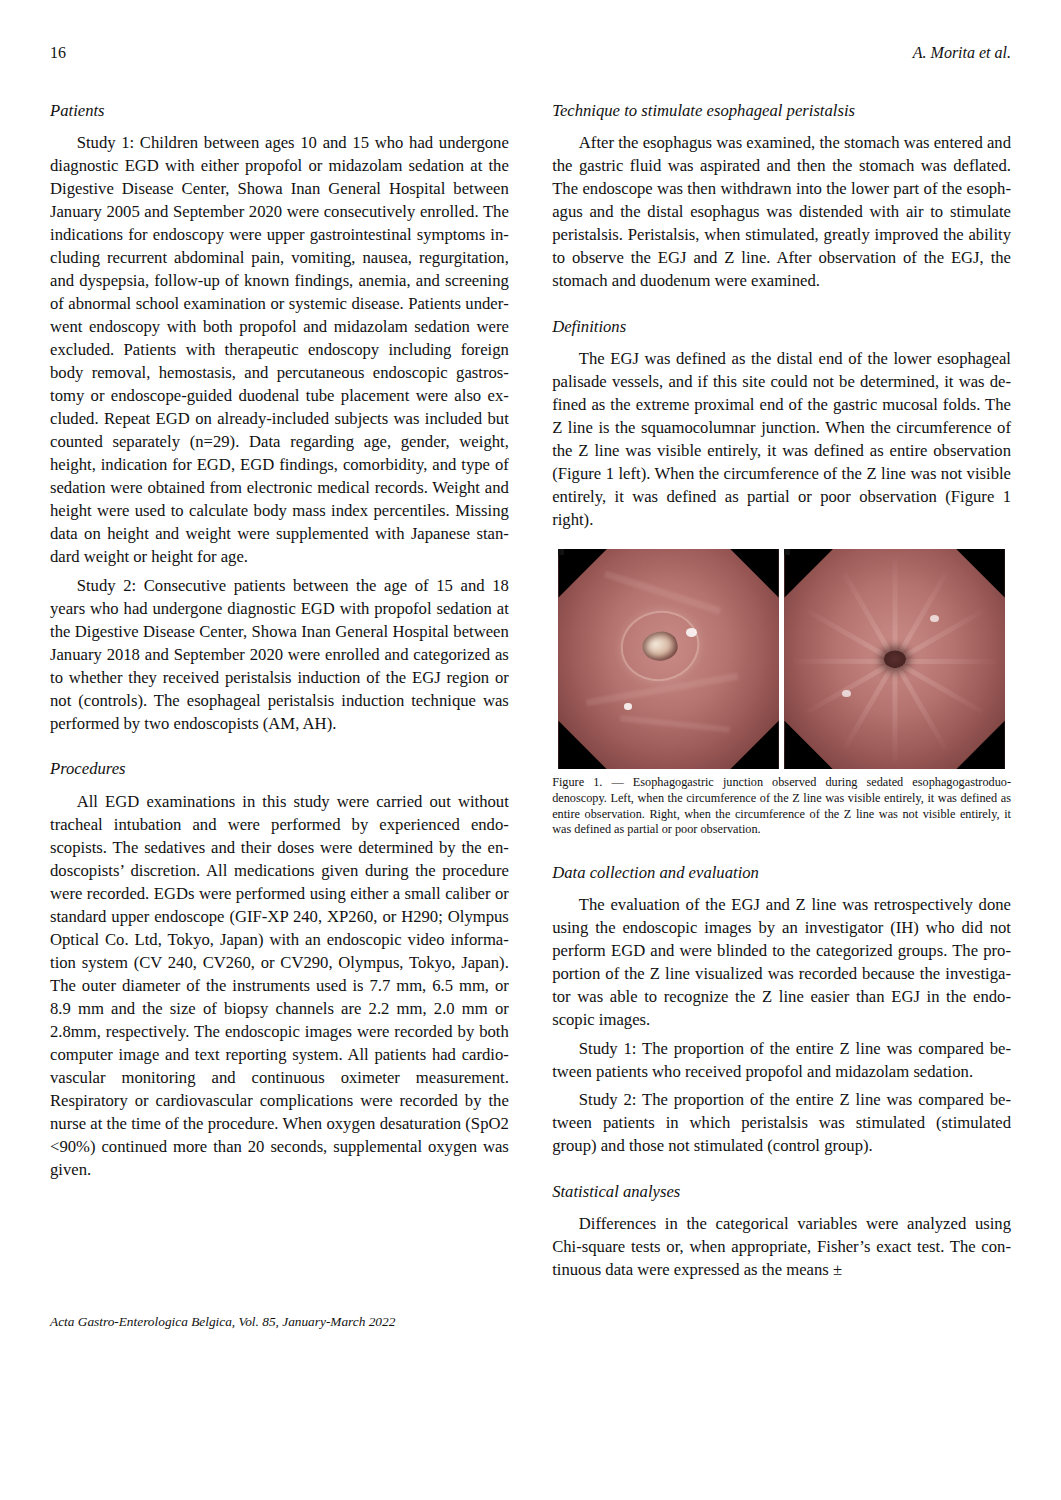16 A. Morita et al.
Patients
Study 1: Children between ages 10 and 15 who had undergone diagnostic EGD with either propofol or midazolam sedation at the Digestive Disease Center, Showa Inan General Hospital between January 2005 and September 2020 were consecutively enrolled. The indications for endoscopy were upper gastrointestinal symptoms including recurrent abdominal pain, vomiting, nausea, regurgitation, and dyspepsia, follow-up of known findings, anemia, and screening of abnormal school examination or systemic disease. Patients underwent endoscopy with both propofol and midazolam sedation were excluded. Patients with therapeutic endoscopy including foreign body removal, hemostasis, and percutaneous endoscopic gastrostomy or endoscope-guided duodenal tube placement were also excluded. Repeat EGD on already-included subjects was included but counted separately (n=29). Data regarding age, gender, weight, height, indication for EGD, EGD findings, comorbidity, and type of sedation were obtained from electronic medical records. Weight and height were used to calculate body mass index percentiles. Missing data on height and weight were supplemented with Japanese standard weight or height for age.
Study 2: Consecutive patients between the age of 15 and 18 years who had undergone diagnostic EGD with propofol sedation at the Digestive Disease Center, Showa Inan General Hospital between January 2018 and September 2020 were enrolled and categorized as to whether they received peristalsis induction of the EGJ region or not (controls). The esophageal peristalsis induction technique was performed by two endoscopists (AM, AH).
Procedures
All EGD examinations in this study were carried out without tracheal intubation and were performed by experienced endoscopists. The sedatives and their doses were determined by the endoscopists’ discretion. All medications given during the procedure were recorded. EGDs were performed using either a small caliber or standard upper endoscope (GIF-XP 240, XP260, or H290; Olympus Optical Co. Ltd, Tokyo, Japan) with an endoscopic video information system (CV 240, CV260, or CV290, Olympus, Tokyo, Japan). The outer diameter of the instruments used is 7.7 mm, 6.5 mm, or 8.9 mm and the size of biopsy channels are 2.2 mm, 2.0 mm or 2.8mm, respectively. The endoscopic images were recorded by both computer image and text reporting system. All patients had cardiovascular monitoring and continuous oximeter measurement. Respiratory or cardiovascular complications were recorded by the nurse at the time of the procedure. When oxygen desaturation (SpO2 <90%) continued more than 20 seconds, supplemental oxygen was given.
Technique to stimulate esophageal peristalsis
After the esophagus was examined, the stomach was entered and the gastric fluid was aspirated and then the stomach was deflated. The endoscope was then withdrawn into the lower part of the esophagus and the distal esophagus was distended with air to stimulate peristalsis. Peristalsis, when stimulated, greatly improved the ability to observe the EGJ and Z line. After observation of the EGJ, the stomach and duodenum were examined.
Definitions
The EGJ was defined as the distal end of the lower esophageal palisade vessels, and if this site could not be determined, it was defined as the extreme proximal end of the gastric mucosal folds. The Z line is the squamocolumnar junction. When the circumference of the Z line was visible entirely, it was defined as entire observation (Figure 1 left). When the circumference of the Z line was not visible entirely, it was defined as partial or poor observation (Figure 1 right).
Figure 1. — Esophagogastric junction observed during sedated esophagogastroduodenoscopy. Left, when the circumference of the Z line was visible entirely, it was defined as entire observation. Right, when the circumference of the Z line was not visible entirely, it was defined as partial or poor observation.
Data collection and evaluation
The evaluation of the EGJ and Z line was retrospectively done using the endoscopic images by an investigator (IH) who did not perform EGD and were blinded to the categorized groups. The proportion of the Z line visualized was recorded because the investigator was able to recognize the Z line easier than EGJ in the endoscopic images.
Study 1: The proportion of the entire Z line was compared between patients who received propofol and midazolam sedation.
Study 2: The proportion of the entire Z line was compared between patients in which peristalsis was stimulated (stimulated group) and those not stimulated (control group).
Statistical analyses
Differences in the categorical variables were analyzed using Chi-square tests or, when appropriate, Fisher’s exact test. The continuous data were expressed as the means ±
Acta Gastro-Enterologica Belgica, Vol. 85, January-March 2022